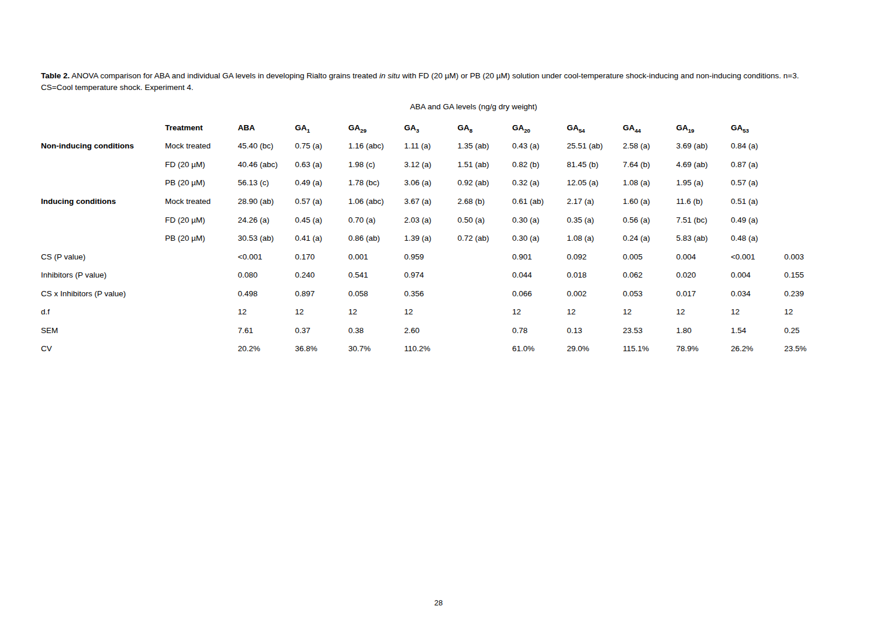Table 2. ANOVA comparison for ABA and individual GA levels in developing Rialto grains treated in situ with FD (20 µM) or PB (20 µM) solution under cool-temperature shock-inducing and non-inducing conditions. n=3. CS=Cool temperature shock. Experiment 4.
ABA and GA levels (ng/g dry weight)
| | Treatment | ABA | GA 1 | GA 29 | GA 3 | GA 8 | GA 20 | GA 54 | GA 44 | GA 19 | GA 53 | |
| --- | --- | --- | --- | --- | --- | --- | --- | --- | --- | --- | --- | --- |
| Non-inducing conditions | Mock treated | 45.40 (bc) | 0.75 (a) | 1.16 (abc) | 1.11 (a) | 1.35 (ab) | 0.43 (a) | 25.51 (ab) | 2.58 (a) | 3.69 (ab) | 0.84 (a) | |
| | FD (20 µM) | 40.46 (abc) | 0.63 (a) | 1.98 (c) | 3.12 (a) | 1.51 (ab) | 0.82 (b) | 81.45 (b) | 7.64 (b) | 4.69 (ab) | 0.87 (a) | |
| | PB (20 µM) | 56.13 (c) | 0.49 (a) | 1.78 (bc) | 3.06 (a) | 0.92 (ab) | 0.32 (a) | 12.05 (a) | 1.08 (a) | 1.95 (a) | 0.57 (a) | |
| Inducing conditions | Mock treated | 28.90 (ab) | 0.57 (a) | 1.06 (abc) | 3.67 (a) | 2.68 (b) | 0.61 (ab) | 2.17 (a) | 1.60 (a) | 11.6 (b) | 0.51 (a) | |
| | FD (20 µM) | 24.26 (a) | 0.45 (a) | 0.70 (a) | 2.03 (a) | 0.50 (a) | 0.30 (a) | 0.35 (a) | 0.56 (a) | 7.51 (bc) | 0.49 (a) | |
| | PB (20 µM) | 30.53 (ab) | 0.41 (a) | 0.86 (ab) | 1.39 (a) | 0.72 (ab) | 0.30 (a) | 1.08 (a) | 0.24 (a) | 5.83 (ab) | 0.48 (a) | |
| CS (P value) | | <0.001 | 0.170 | 0.001 | 0.959 | | 0.901 | 0.092 | 0.005 | 0.004 | <0.001 | 0.003 |
| Inhibitors (P value) | | 0.080 | 0.240 | 0.541 | 0.974 | | 0.044 | 0.018 | 0.062 | 0.020 | 0.004 | 0.155 |
| CS x Inhibitors (P value) | | 0.498 | 0.897 | 0.058 | 0.356 | | 0.066 | 0.002 | 0.053 | 0.017 | 0.034 | 0.239 |
| d.f | | 12 | 12 | 12 | 12 | | 12 | 12 | 12 | 12 | 12 | 12 |
| SEM | | 7.61 | 0.37 | 0.38 | 2.60 | | 0.78 | 0.13 | 23.53 | 1.80 | 1.54 | 0.25 |
| CV | | 20.2% | 36.8% | 30.7% | 110.2% | | 61.0% | 29.0% | 115.1% | 78.9% | 26.2% | 23.5% |
28